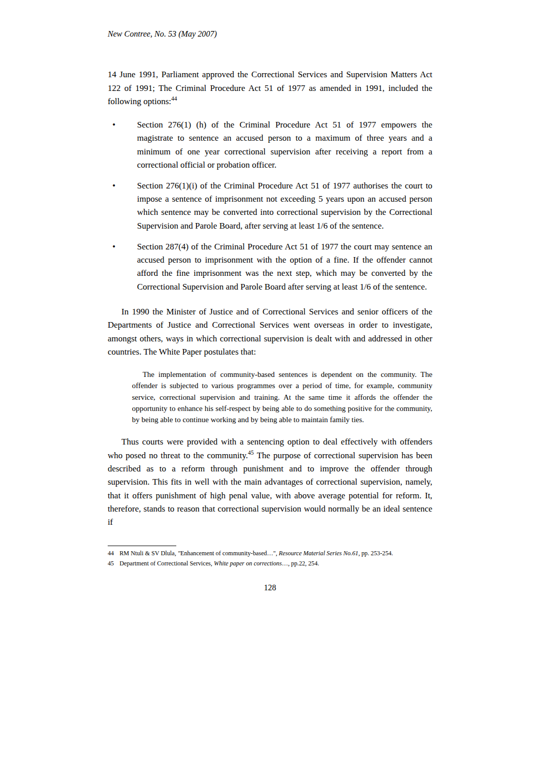New Contree, No. 53 (May 2007)
14 June 1991, Parliament approved the Correctional Services and Supervision Matters Act 122 of 1991; The Criminal Procedure Act 51 of 1977 as amended in 1991, included the following options:44
Section 276(1) (h) of the Criminal Procedure Act 51 of 1977 empowers the magistrate to sentence an accused person to a maximum of three years and a minimum of one year correctional supervision after receiving a report from a correctional official or probation officer.
Section 276(1)(i) of the Criminal Procedure Act 51 of 1977 authorises the court to impose a sentence of imprisonment not exceeding 5 years upon an accused person which sentence may be converted into correctional supervision by the Correctional Supervision and Parole Board, after serving at least 1/6 of the sentence.
Section 287(4) of the Criminal Procedure Act 51 of 1977 the court may sentence an accused person to imprisonment with the option of a fine. If the offender cannot afford the fine imprisonment was the next step, which may be converted by the Correctional Supervision and Parole Board after serving at least 1/6 of the sentence.
In 1990 the Minister of Justice and of Correctional Services and senior officers of the Departments of Justice and Correctional Services went overseas in order to investigate, amongst others, ways in which correctional supervision is dealt with and addressed in other countries. The White Paper postulates that:
The implementation of community-based sentences is dependent on the community. The offender is subjected to various programmes over a period of time, for example, community service, correctional supervision and training. At the same time it affords the offender the opportunity to enhance his self-respect by being able to do something positive for the community, by being able to continue working and by being able to maintain family ties.
Thus courts were provided with a sentencing option to deal effectively with offenders who posed no threat to the community.45 The purpose of correctional supervision has been described as to a reform through punishment and to improve the offender through supervision. This fits in well with the main advantages of correctional supervision, namely, that it offers punishment of high penal value, with above average potential for reform. It, therefore, stands to reason that correctional supervision would normally be an ideal sentence if
44 RM Ntuli & SV Dlula, "Enhancement of community-based…", Resource Material Series No.61, pp. 253-254.
45 Department of Correctional Services, White paper on corrections…, pp.22, 254.
128